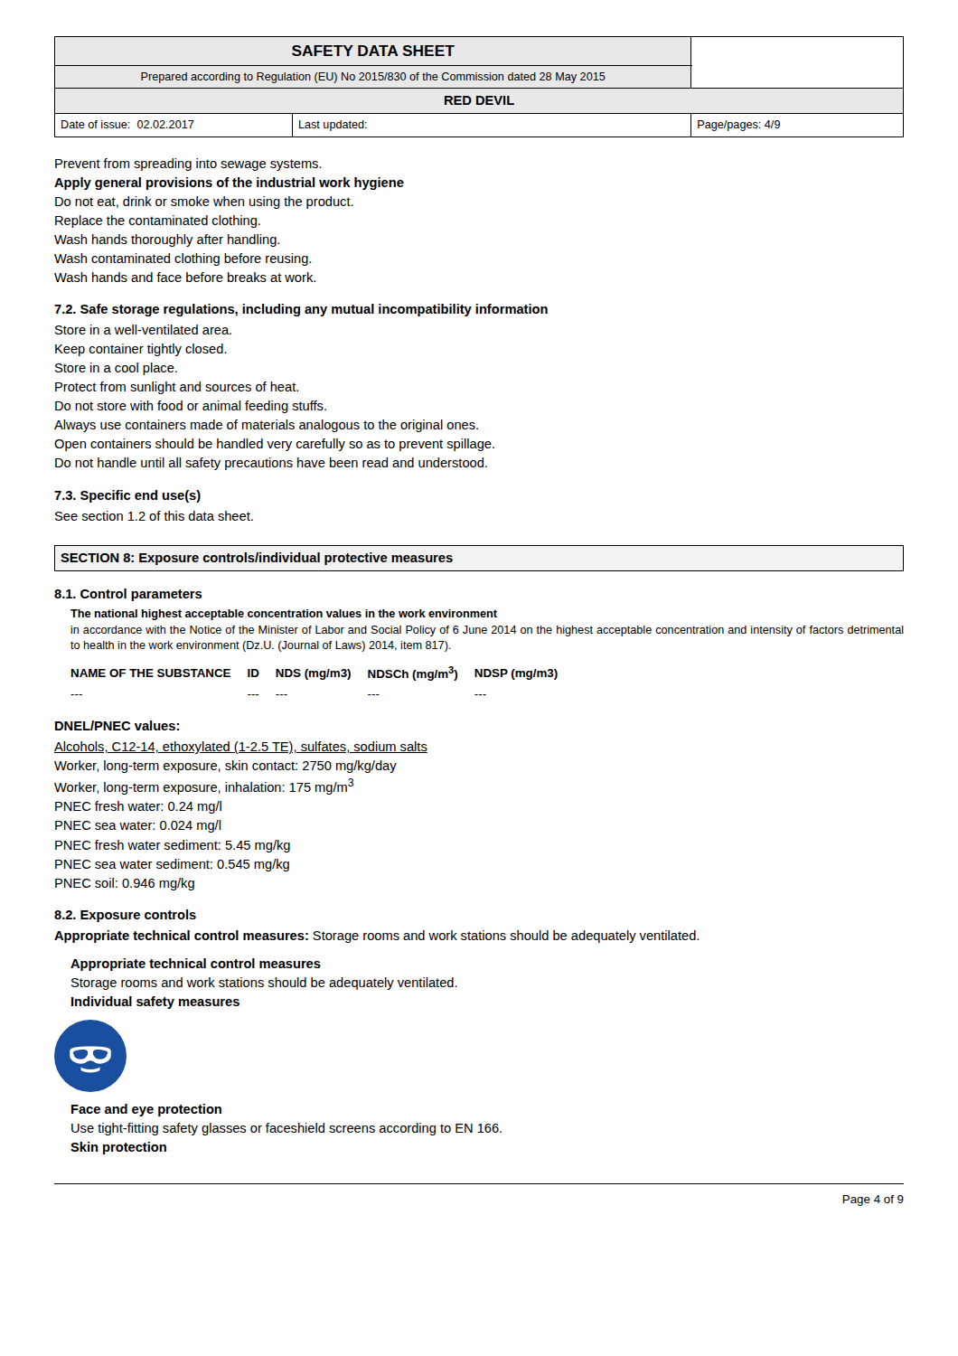| SAFETY DATA SHEET | |
| Prepared according to Regulation (EU) No 2015/830 of the Commission dated 28 May 2015 |
| RED DEVIL |
| Date of issue: 02.02.2017 | Last updated: | Page/pages: 4/9 |
Prevent from spreading into sewage systems.
Apply general provisions of the industrial work hygiene
Do not eat, drink or smoke when using the product.
Replace the contaminated clothing.
Wash hands thoroughly after handling.
Wash contaminated clothing before reusing.
Wash hands and face before breaks at work.
7.2. Safe storage regulations, including any mutual incompatibility information
Store in a well-ventilated area.
Keep container tightly closed.
Store in a cool place.
Protect from sunlight and sources of heat.
Do not store with food or animal feeding stuffs.
Always use containers made of materials analogous to the original ones.
Open containers should be handled very carefully so as to prevent spillage.
Do not handle until all safety precautions have been read and understood.
7.3. Specific end use(s)
See section 1.2 of this data sheet.
SECTION 8: Exposure controls/individual protective measures
8.1. Control parameters
The national highest acceptable concentration values in the work environment
in accordance with the Notice of the Minister of Labor and Social Policy of 6 June 2014 on the highest acceptable concentration and intensity of factors detrimental to health in the work environment (Dz.U. (Journal of Laws) 2014, item 817).
| NAME OF THE SUBSTANCE | ID | NDS (mg/m3) | NDSCh (mg/m 3 ) | NDSP (mg/m3) |
| --- | --- | --- | --- | --- |
| --- | --- | --- | --- | --- |
DNEL/PNEC values:
Alcohols, C12-14, ethoxylated (1-2.5 TE), sulfates, sodium salts
Worker, long-term exposure, skin contact: 2750 mg/kg/day
Worker, long-term exposure, inhalation: 175 mg/m3
PNEC fresh water: 0.24 mg/l
PNEC sea water: 0.024 mg/l
PNEC fresh water sediment: 5.45 mg/kg
PNEC sea water sediment: 0.545 mg/kg
PNEC soil: 0.946 mg/kg
8.2. Exposure controls
Appropriate technical control measures: Storage rooms and work stations should be adequately ventilated.
Appropriate technical control measures
Storage rooms and work stations should be adequately ventilated.
Individual safety measures
Face and eye protection
Use tight-fitting safety glasses or faceshield screens according to EN 166.
Skin protection
Page 4 of 9